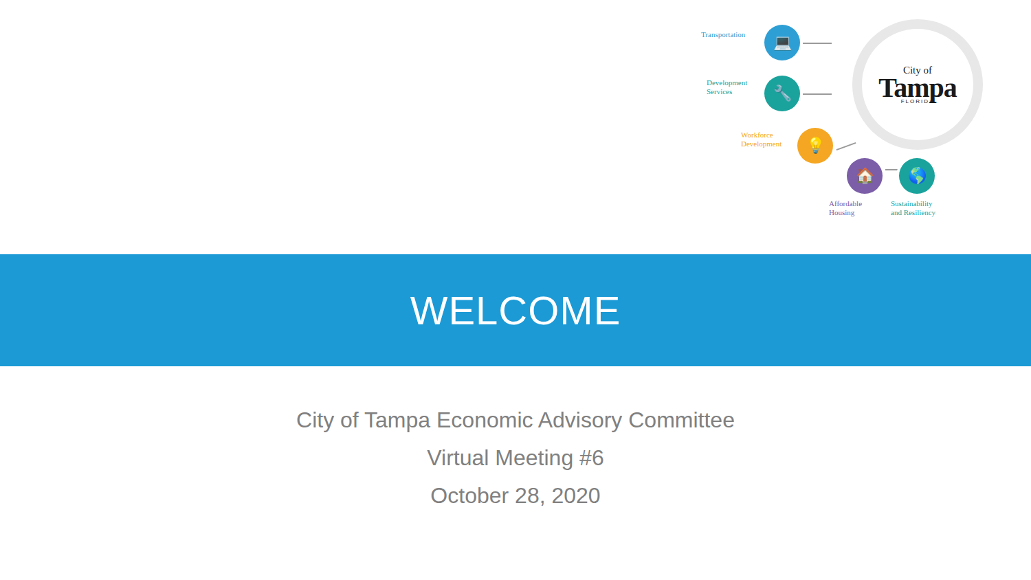Transportation
Development
Services
Workforce
Development
Affordable
Housing
Sustainability
and Resiliency
💻
🔧
💡
🏠
🌎
City of Tampa FLORIDA
WELCOME
City of Tampa Economic Advisory Committee
Virtual Meeting #6
October 28, 2020